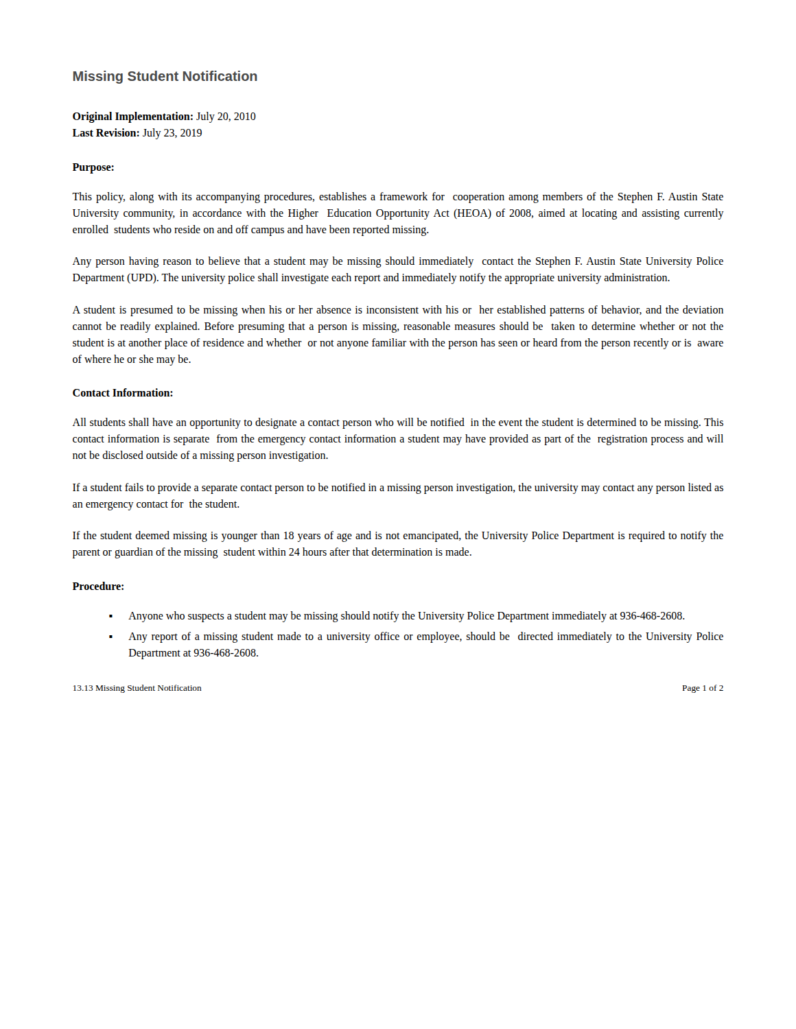Missing Student Notification
Original Implementation: July 20, 2010
Last Revision: July 23, 2019
Purpose:
This policy, along with its accompanying procedures, establishes a framework for cooperation among members of the Stephen F. Austin State University community, in accordance with the Higher Education Opportunity Act (HEOA) of 2008, aimed at locating and assisting currently enrolled students who reside on and off campus and have been reported missing.
Any person having reason to believe that a student may be missing should immediately contact the Stephen F. Austin State University Police Department (UPD). The university police shall investigate each report and immediately notify the appropriate university administration.
A student is presumed to be missing when his or her absence is inconsistent with his or her established patterns of behavior, and the deviation cannot be readily explained. Before presuming that a person is missing, reasonable measures should be taken to determine whether or not the student is at another place of residence and whether or not anyone familiar with the person has seen or heard from the person recently or is aware of where he or she may be.
Contact Information:
All students shall have an opportunity to designate a contact person who will be notified in the event the student is determined to be missing. This contact information is separate from the emergency contact information a student may have provided as part of the registration process and will not be disclosed outside of a missing person investigation.
If a student fails to provide a separate contact person to be notified in a missing person investigation, the university may contact any person listed as an emergency contact for the student.
If the student deemed missing is younger than 18 years of age and is not emancipated, the University Police Department is required to notify the parent or guardian of the missing student within 24 hours after that determination is made.
Procedure:
Anyone who suspects a student may be missing should notify the University Police Department immediately at 936-468-2608.
Any report of a missing student made to a university office or employee, should be directed immediately to the University Police Department at 936-468-2608.
13.13 Missing Student Notification Page 1 of 2